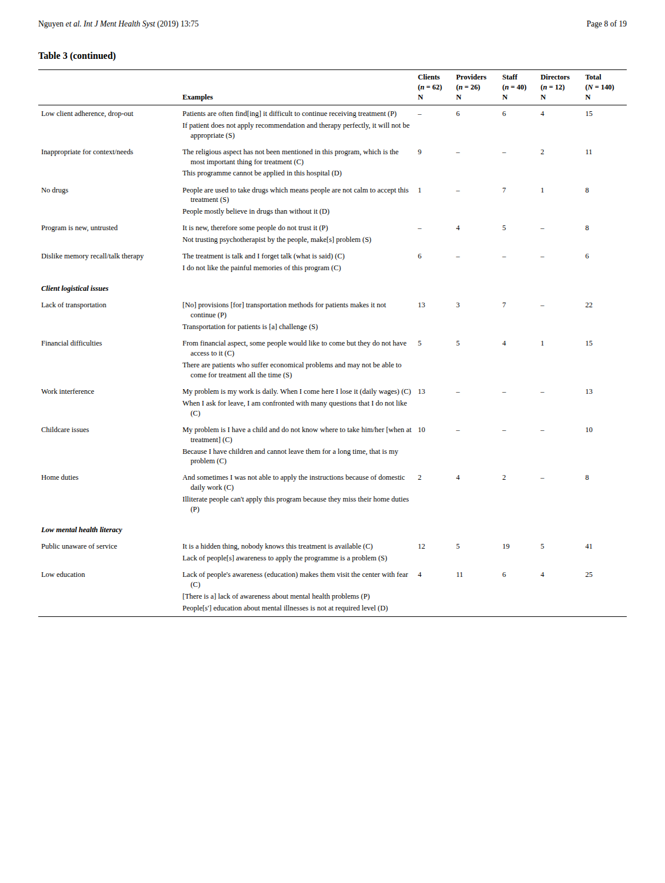Nguyen et al. Int J Ment Health Syst (2019) 13:75
Page 8 of 19
Table 3 (continued)
| | Examples | Clients ( n = 62) N | Providers ( n = 26) N | Staff ( n = 40) N | Directors ( n = 12) N | Total ( N = 140) N |
| --- | --- | --- | --- | --- | --- | --- |
| Low client adherence, drop-out | Patients are often find[ing] it difficult to continue receiving treatment (P) If patient does not apply recommendation and therapy perfectly, it will not be appropriate (S) | – | 6 | 6 | 4 | 15 |
| Inappropriate for context/needs | The religious aspect has not been mentioned in this program, which is the most important thing for treatment (C) This programme cannot be applied in this hospital (D) | 9 | – | – | 2 | 11 |
| No drugs | People are used to take drugs which means people are not calm to accept this treatment (S) People mostly believe in drugs than without it (D) | 1 | – | 7 | 1 | 8 |
| Program is new, untrusted | It is new, therefore some people do not trust it (P) Not trusting psychotherapist by the people, make[s] problem (S) | – | 4 | 5 | – | 8 |
| Dislike memory recall/talk therapy | The treatment is talk and I forget talk (what is said) (C) I do not like the painful memories of this program (C) | 6 | – | – | – | 6 |
| Client logistical issues |
| Lack of transportation | [No] provisions [for] transportation methods for patients makes it not continue (P) Transportation for patients is [a] challenge (S) | 13 | 3 | 7 | – | 22 |
| Financial difficulties | From financial aspect, some people would like to come but they do not have access to it (C) There are patients who suffer economical problems and may not be able to come for treatment all the time (S) | 5 | 5 | 4 | 1 | 15 |
| Work interference | My problem is my work is daily. When I come here I lose it (daily wages) (C) When I ask for leave, I am confronted with many questions that I do not like (C) | 13 | – | – | – | 13 |
| Childcare issues | My problem is I have a child and do not know where to take him/her [when at treatment] (C) Because I have children and cannot leave them for a long time, that is my problem (C) | 10 | – | – | – | 10 |
| Home duties | And sometimes I was not able to apply the instructions because of domestic daily work (C) Illiterate people can't apply this program because they miss their home duties (P) | 2 | 4 | 2 | – | 8 |
| Low mental health literacy |
| Public unaware of service | It is a hidden thing, nobody knows this treatment is available (C) Lack of people[s] awareness to apply the programme is a problem (S) | 12 | 5 | 19 | 5 | 41 |
| Low education | Lack of people's awareness (education) makes them visit the center with fear (C) [There is a] lack of awareness about mental health problems (P) People[s'] education about mental illnesses is not at required level (D) | 4 | 11 | 6 | 4 | 25 |